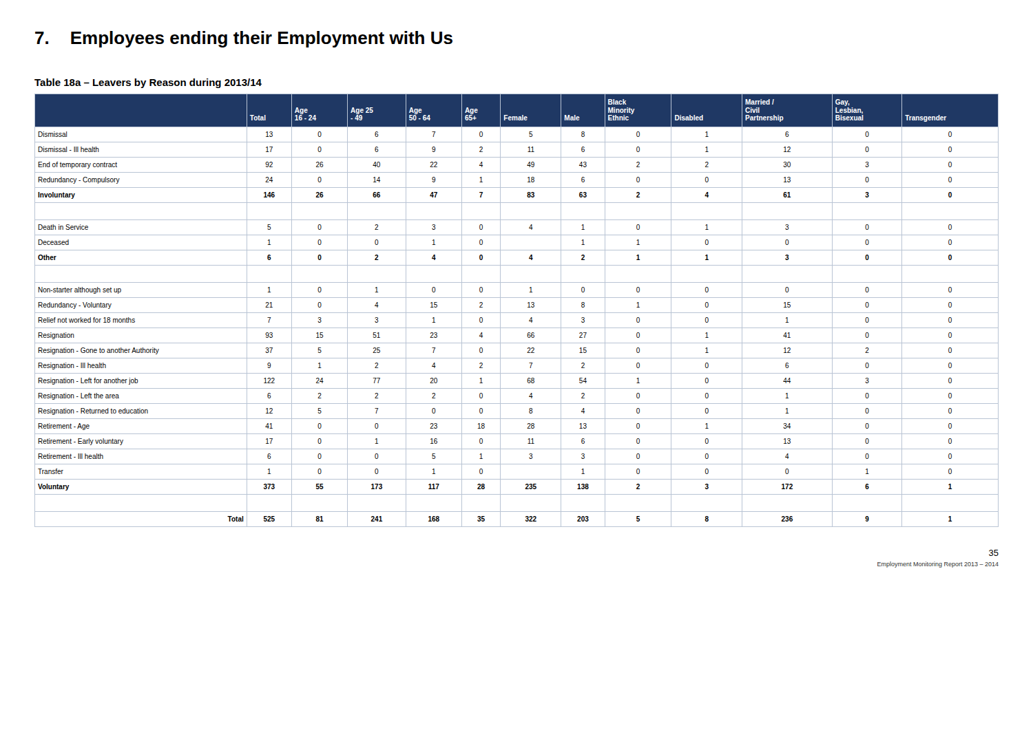7. Employees ending their Employment with Us
Table 18a – Leavers by Reason during 2013/14
| | Total | Age 16 - 24 | Age 25 - 49 | Age 50 - 64 | Age 65+ | Female | Male | Black Minority Ethnic | Disabled | Married / Civil Partnership | Gay, Lesbian, Bisexual | Transgender |
| --- | --- | --- | --- | --- | --- | --- | --- | --- | --- | --- | --- | --- |
| Dismissal | 13 | 0 | 6 | 7 | 0 | 5 | 8 | 0 | 1 | 6 | 0 | 0 |
| Dismissal - Ill health | 17 | 0 | 6 | 9 | 2 | 11 | 6 | 0 | 1 | 12 | 0 | 0 |
| End of temporary contract | 92 | 26 | 40 | 22 | 4 | 49 | 43 | 2 | 2 | 30 | 3 | 0 |
| Redundancy - Compulsory | 24 | 0 | 14 | 9 | 1 | 18 | 6 | 0 | 0 | 13 | 0 | 0 |
| Involuntary | 146 | 26 | 66 | 47 | 7 | 83 | 63 | 2 | 4 | 61 | 3 | 0 |
| Death in Service | 5 | 0 | 2 | 3 | 0 | 4 | 1 | 0 | 1 | 3 | 0 | 0 |
| Deceased | 1 | 0 | 0 | 1 | 0 | | 1 | 1 | 0 | 0 | 0 | 0 |
| Other | 6 | 0 | 2 | 4 | 0 | 4 | 2 | 1 | 1 | 3 | 0 | 0 |
| Non-starter although set up | 1 | 0 | 1 | 0 | 0 | 1 | 0 | 0 | 0 | 0 | 0 | 0 |
| Redundancy - Voluntary | 21 | 0 | 4 | 15 | 2 | 13 | 8 | 1 | 0 | 15 | 0 | 0 |
| Relief not worked for 18 months | 7 | 3 | 3 | 1 | 0 | 4 | 3 | 0 | 0 | 1 | 0 | 0 |
| Resignation | 93 | 15 | 51 | 23 | 4 | 66 | 27 | 0 | 1 | 41 | 0 | 0 |
| Resignation - Gone to another Authority | 37 | 5 | 25 | 7 | 0 | 22 | 15 | 0 | 1 | 12 | 2 | 0 |
| Resignation - Ill health | 9 | 1 | 2 | 4 | 2 | 7 | 2 | 0 | 0 | 6 | 0 | 0 |
| Resignation - Left for another job | 122 | 24 | 77 | 20 | 1 | 68 | 54 | 1 | 0 | 44 | 3 | 0 |
| Resignation - Left the area | 6 | 2 | 2 | 2 | 0 | 4 | 2 | 0 | 0 | 1 | 0 | 0 |
| Resignation - Returned to education | 12 | 5 | 7 | 0 | 0 | 8 | 4 | 0 | 0 | 1 | 0 | 0 |
| Retirement - Age | 41 | 0 | 0 | 23 | 18 | 28 | 13 | 0 | 1 | 34 | 0 | 0 |
| Retirement - Early voluntary | 17 | 0 | 1 | 16 | 0 | 11 | 6 | 0 | 0 | 13 | 0 | 0 |
| Retirement - Ill health | 6 | 0 | 0 | 5 | 1 | 3 | 3 | 0 | 0 | 4 | 0 | 0 |
| Transfer | 1 | 0 | 0 | 1 | 0 | | 1 | 0 | 0 | 0 | 1 | 0 |
| Voluntary | 373 | 55 | 173 | 117 | 28 | 235 | 138 | 2 | 3 | 172 | 6 | 1 |
| Total | 525 | 81 | 241 | 168 | 35 | 322 | 203 | 5 | 8 | 236 | 9 | 1 |
35
Employment Monitoring Report 2013 – 2014